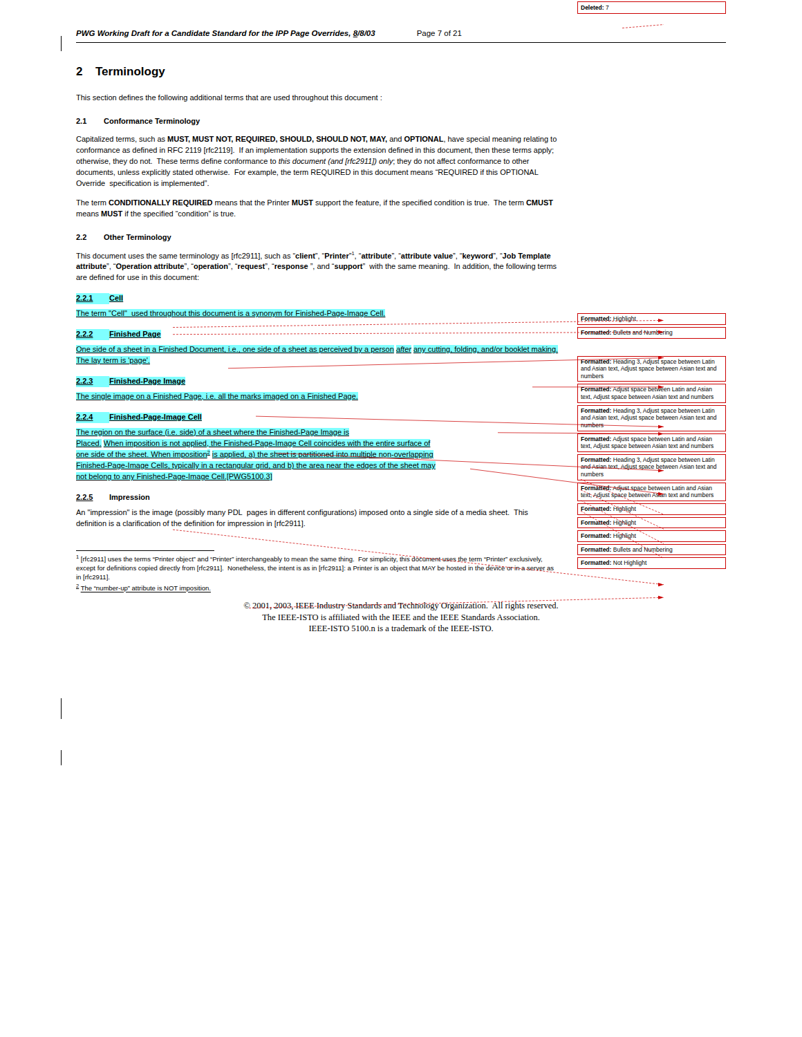PWG Working Draft for a Candidate Standard for the IPP Page Overrides, 8/8/03 Page 7 of 21
Deleted: 7
Formatted: Highlight
Formatted: Bullets and Numbering
Formatted: Heading 3, Adjust space between Latin and Asian text, Adjust space between Asian text and numbers
Formatted: Adjust space between Latin and Asian text, Adjust space between Asian text and numbers
Formatted: Heading 3, Adjust space between Latin and Asian text, Adjust space between Asian text and numbers
Formatted: Adjust space between Latin and Asian text, Adjust space between Asian text and numbers
Formatted: Heading 3, Adjust space between Latin and Asian text, Adjust space between Asian text and numbers
Formatted: Adjust space between Latin and Asian text, Adjust space between Asian text and numbers
Formatted: Highlight
Formatted: Highlight
Formatted: Highlight
Formatted: Bullets and Numbering
Formatted: Not Highlight
2 Terminology
This section defines the following additional terms that are used throughout this document :
2.1 Conformance Terminology
Capitalized terms, such as MUST, MUST NOT, REQUIRED, SHOULD, SHOULD NOT, MAY, and OPTIONAL, have special meaning relating to conformance as defined in RFC 2119 [rfc2119]. If an implementation supports the extension defined in this document, then these terms apply; otherwise, they do not. These terms define conformance to this document (and [rfc2911]) only; they do not affect conformance to other documents, unless explicitly stated otherwise. For example, the term REQUIRED in this document means “REQUIRED if this OPTIONAL Override specification is implemented”.
The term CONDITIONALLY REQUIRED means that the Printer MUST support the feature, if the specified condition is true. The term CMUST means MUST if the specified “condition” is true.
2.2 Other Terminology
This document uses the same terminology as [rfc2911], such as “client”, “Printer”1, “attribute”, “attribute value”, “keyword”, “Job Template attribute”, “Operation attribute”, “operation”, “request”, “response ”, and “support” with the same meaning. In addition, the following terms are defined for use in this document:
2.2.1 Cell
The term "Cell" used throughout this document is a synonym for Finished-Page-Image Cell.
2.2.2 Finished Page
One side of a sheet in a Finished Document, i.e., one side of a sheet as perceived by a person after any cutting, folding, and/or booklet making. The lay term is 'page'.
2.2.3 Finished-Page Image
The single image on a Finished Page, i.e. all the marks imaged on a Finished Page.
2.2.4 Finished-Page-Image Cell
The region on the surface (i.e. side) of a sheet where the Finished-Page Image is
Placed. When imposition is not applied, the Finished-Page-Image Cell coincides with the entire surface of
one side of the sheet. When imposition2 is applied, a) the sheet is partitioned into multiple non-overlapping
Finished-Page-Image Cells, typically in a rectangular grid, and b) the area near the edges of the sheet may
not belong to any Finished-Page-Image Cell.[PWG5100.3]
2.2.5 Impression
An "impression" is the image (possibly many PDL pages in different configurations) imposed onto a single side of a media sheet. This definition is a clarification of the definition for impression in [rfc2911].
1 [rfc2911] uses the terms “Printer object” and “Printer” interchangeably to mean the same thing. For simplicity, this document uses the term “Printer” exclusively, except for definitions copied directly from [rfc2911]. Nonetheless, the intent is as in [rfc2911]: a Printer is an object that MAY be hosted in the device or in a server as in [rfc2911].
2 The “number-up” attribute is NOT imposition.
© 2001, 2003, IEEE Industry Standards and Technology Organization. All rights reserved.
The IEEE-ISTO is affiliated with the IEEE and the IEEE Standards Association.
IEEE-ISTO 5100.n is a trademark of the IEEE-ISTO.